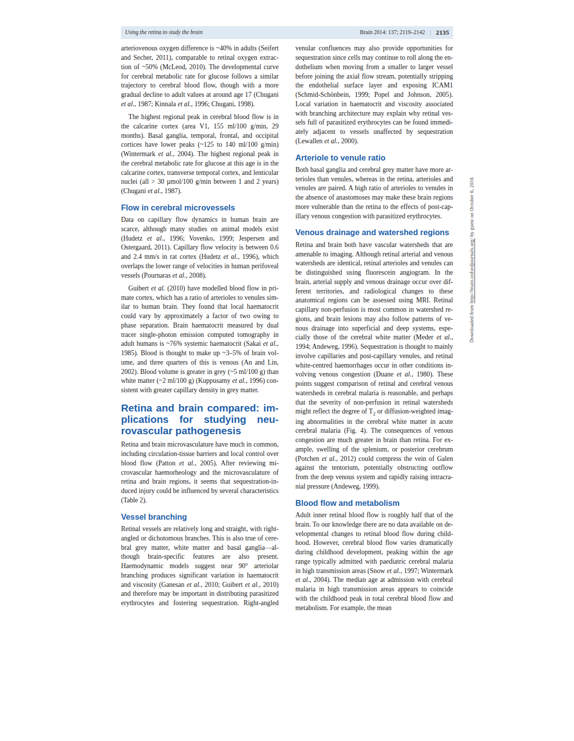Using the retina to study the brain
Brain 2014: 137; 2119–2142 | 2135
Downloaded from http://brain.oxfordjournals.org/ by guest on October 6, 2016
arteriovenous oxygen difference is ~40% in adults (Seifert and Secher, 2011), comparable to retinal oxygen extraction of ~50% (McLeod, 2010). The developmental curve for cerebral metabolic rate for glucose follows a similar trajectory to cerebral blood flow, though with a more gradual decline to adult values at around age 17 (Chugani et al., 1987; Kinnala et al., 1996; Chugani, 1998).
The highest regional peak in cerebral blood flow is in the calcarine cortex (area V1, 155 ml/100 g/min, 29 months). Basal ganglia, temporal, frontal, and occipital cortices have lower peaks (~125 to 140 ml/100 g/min) (Wintermark et al., 2004). The highest regional peak in the cerebral metabolic rate for glucose at this age is in the calcarine cortex, transverse temporal cortex, and lenticular nuclei (all > 30 µmol/100 g/min between 1 and 2 years) (Chugani et al., 1987).
Flow in cerebral microvessels
Data on capillary flow dynamics in human brain are scarce, although many studies on animal models exist (Hudetz et al., 1996; Vovenko, 1999; Jespersen and Ostergaard, 2011). Capillary flow velocity is between 0.6 and 2.4 mm/s in rat cortex (Hudetz et al., 1996), which overlaps the lower range of velocities in human perifoveal vessels (Pournaras et al., 2008).
Guibert et al. (2010) have modelled blood flow in primate cortex, which has a ratio of arterioles to venules similar to human brain. They found that local haematocrit could vary by approximately a factor of two owing to phase separation. Brain haematocrit measured by dual tracer single-photon emission computed tomography in adult humans is ~76% systemic haematocrit (Sakai et al., 1985). Blood is thought to make up ~3–5% of brain volume, and three quarters of this is venous (An and Lin, 2002). Blood volume is greater in grey (~5 ml/100 g) than white matter (~2 ml/100 g) (Kuppusamy et al., 1996) consistent with greater capillary density in grey matter.
Retina and brain compared: implications for studying neurovascular pathogenesis
Retina and brain microvasculature have much in common, including circulation-tissue barriers and local control over blood flow (Patton et al., 2005). After reviewing microvascular haemorheology and the microvasculature of retina and brain regions, it seems that sequestration-induced injury could be influenced by several characteristics (Table 2).
Vessel branching
Retinal vessels are relatively long and straight, with right-angled or dichotomous branches. This is also true of cerebral grey matter, white matter and basal ganglia—although brain-specific features are also present. Haemodynamic models suggest near 90° arteriolar branching produces significant variation in haematocrit and viscosity (Ganesan et al., 2010; Guibert et al., 2010) and therefore may be important in distributing parasitized erythrocytes and fostering sequestration. Right-angled venular confluences may also provide opportunities for sequestration since cells may continue to roll along the endothelium when moving from a smaller to larger vessel before joining the axial flow stream, potentially stripping the endothelial surface layer and exposing ICAM1 (Schmid-Schönbein, 1999; Popel and Johnson, 2005). Local variation in haematocrit and viscosity associated with branching architecture may explain why retinal vessels full of parasitized erythrocytes can be found immediately adjacent to vessels unaffected by sequestration (Lewallen et al., 2000).
Arteriole to venule ratio
Both basal ganglia and cerebral grey matter have more arterioles than venules, whereas in the retina, arterioles and venules are paired. A high ratio of arterioles to venules in the absence of anastomoses may make these brain regions more vulnerable than the retina to the effects of post-capillary venous congestion with parasitized erythrocytes.
Venous drainage and watershed regions
Retina and brain both have vascular watersheds that are amenable to imaging. Although retinal arterial and venous watersheds are identical, retinal arterioles and venules can be distinguished using fluorescein angiogram. In the brain, arterial supply and venous drainage occur over different territories, and radiological changes to these anatomical regions can be assessed using MRI. Retinal capillary non-perfusion is most common in watershed regions, and brain lesions may also follow patterns of venous drainage into superficial and deep systems, especially those of the cerebral white matter (Meder et al., 1994; Andeweg, 1996). Sequestration is thought to mainly involve capillaries and post-capillary venules, and retinal white-centred haemorrhages occur in other conditions involving venous congestion (Duane et al., 1980). These points suggest comparison of retinal and cerebral venous watersheds in cerebral malaria is reasonable, and perhaps that the severity of non-perfusion in retinal watersheds might reflect the degree of T2 or diffusion-weighted imaging abnormalities in the cerebral white matter in acute cerebral malaria (Fig. 4). The consequences of venous congestion are much greater in brain than retina. For example, swelling of the splenium, or posterior cerebrum (Potchen et al., 2012) could compress the vein of Galen against the tentorium, potentially obstructing outflow from the deep venous system and rapidly raising intracranial pressure (Andeweg, 1999).
Blood flow and metabolism
Adult inner retinal blood flow is roughly half that of the brain. To our knowledge there are no data available on developmental changes to retinal blood flow during childhood. However, cerebral blood flow varies dramatically during childhood development, peaking within the age range typically admitted with paediatric cerebral malaria in high transmission areas (Snow et al., 1997; Wintermark et al., 2004). The median age at admission with cerebral malaria in high transmission areas appears to coincide with the childhood peak in total cerebral blood flow and metabolism. For example, the mean